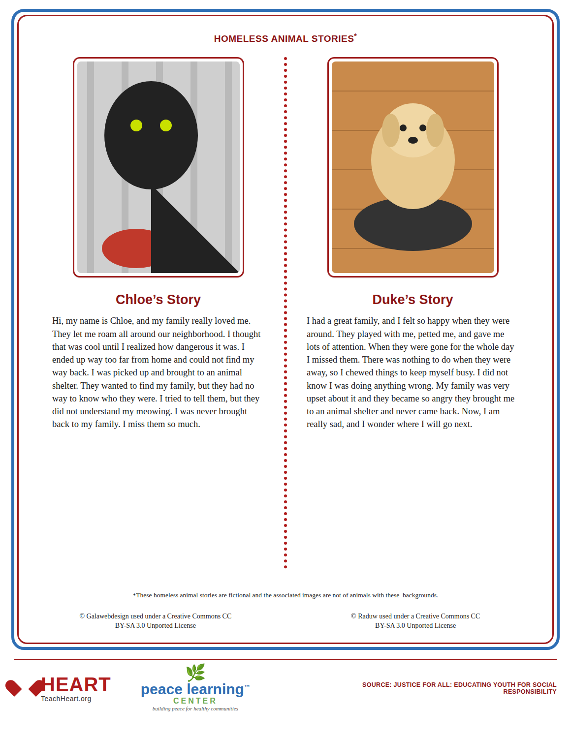HOMELESS ANIMAL STORIES*
Chloe’s Story
Hi, my name is Chloe, and my family really loved me. They let me roam all around our neighborhood. I thought that was cool until I realized how dangerous it was. I ended up way too far from home and could not find my way back. I was picked up and brought to an animal shelter. They wanted to find my family, but they had no way to know who they were. I tried to tell them, but they did not understand my meowing. I was never brought back to my family. I miss them so much.
Duke’s Story
I had a great family, and I felt so happy when they were around. They played with me, petted me, and gave me lots of attention. When they were gone for the whole day I missed them. There was nothing to do when they were away, so I chewed things to keep myself busy. I did not know I was doing anything wrong. My family was very upset about it and they became so angry they brought me to an animal shelter and never came back. Now, I am really sad, and I wonder where I will go next.
*These homeless animal stories are fictional and the associated images are not of animals with these backgrounds.
© Galawebdesign used under a Creative Commons CC
BY-SA 3.0 Unported License
© Raduw used under a Creative Commons CC
BY-SA 3.0 Unported License
HEART
TeachHeart.org
🌿
peace learning™
CENTER
building peace for healthy communities
SOURCE: JUSTICE FOR ALL: EDUCATING YOUTH FOR SOCIAL RESPONSIBILITY